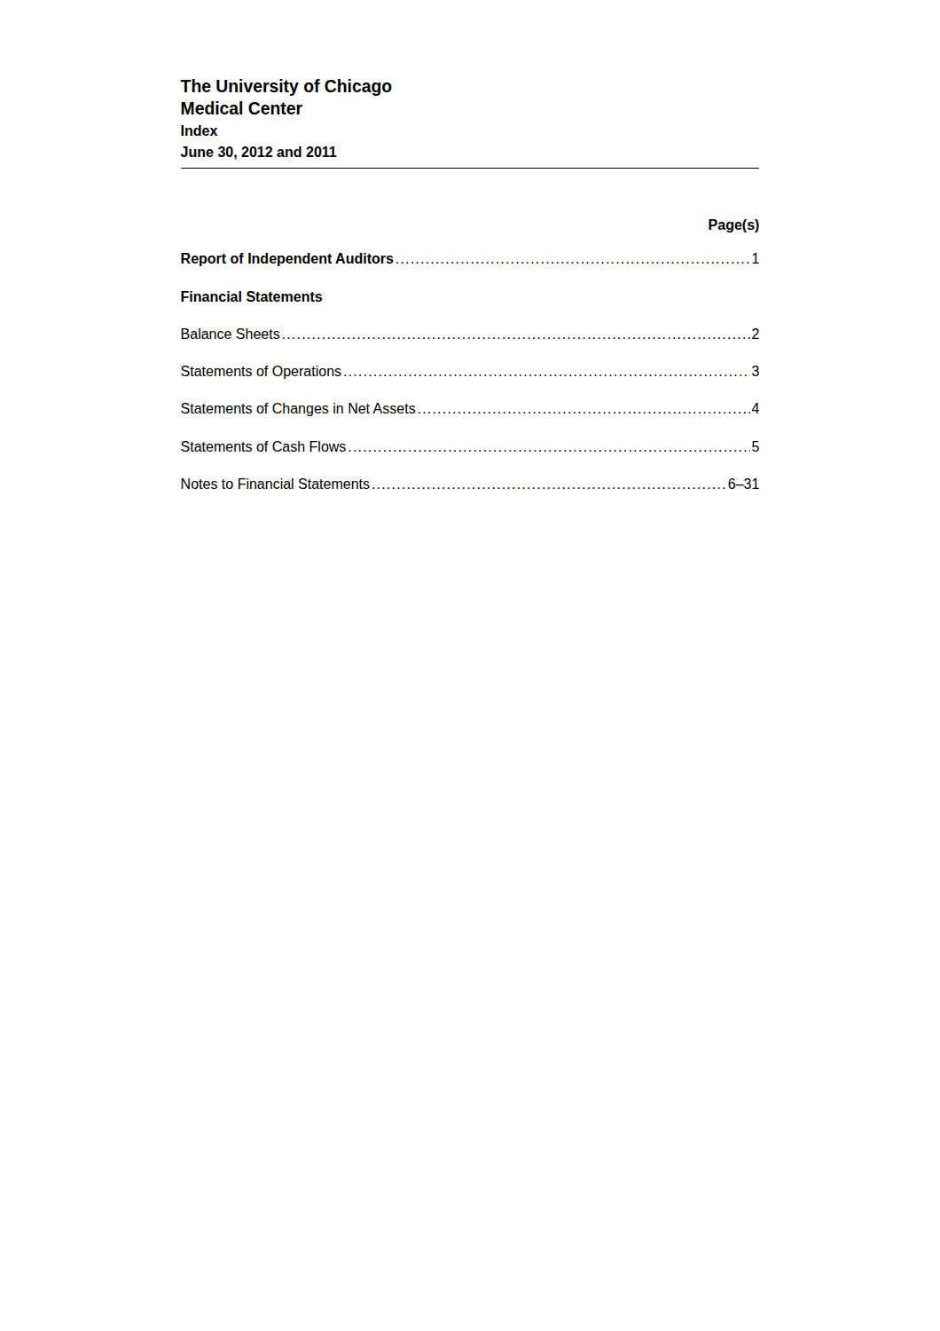The University of Chicago
Medical Center
Index
June 30, 2012 and 2011
Page(s)
Report of Independent Auditors ............................................................................................................ 1
Financial Statements
Balance Sheets ................................................................................................................................. 2
Statements of Operations ..................................................................................................................... 3
Statements of Changes in Net Assets ..................................................................................................... 4
Statements of Cash Flows ..................................................................................................................... 5
Notes to Financial Statements ..................................................................................................... 6–31